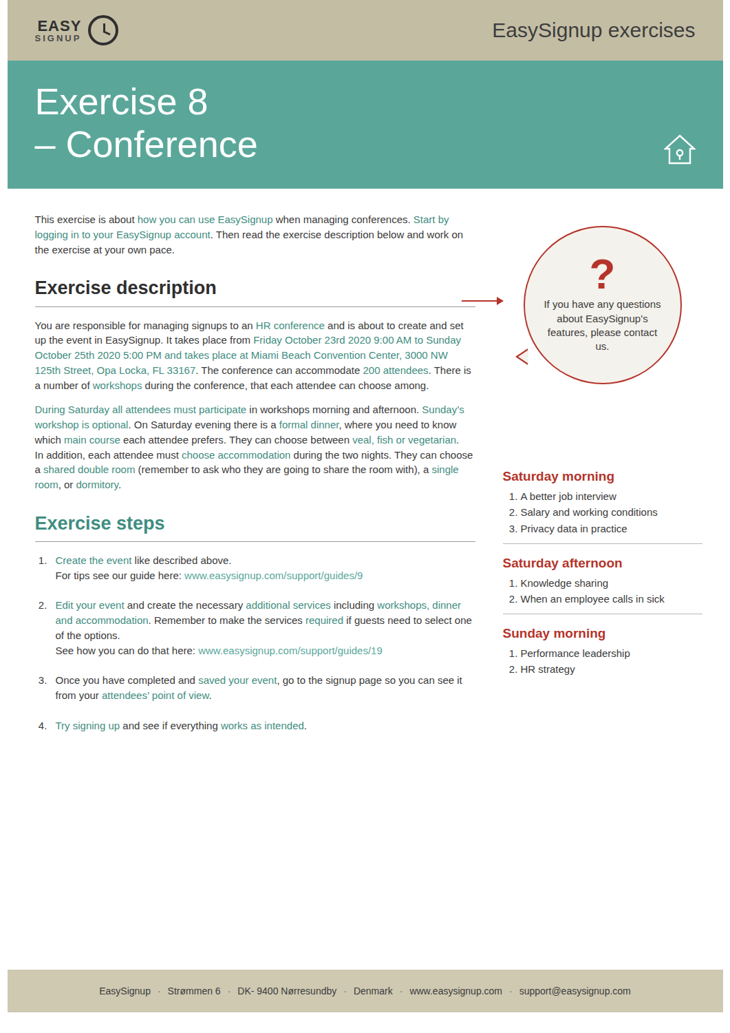EASYSIGNUP
EasySignup exercises
Exercise 8
– Conference
This exercise is about how you can use EasySignup when managing conferences. Start by logging in to your EasySignup account. Then read the exercise description below and work on the exercise at your own pace.
Exercise description
You are responsible for managing signups to an HR conference and is about to create and set up the event in EasySignup. It takes place from Friday October 23rd 2020 9:00 AM to Sunday October 25th 2020 5:00 PM and takes place at Miami Beach Convention Center, 3000 NW 125th Street, Opa Locka, FL 33167. The conference can accommodate 200 attendees. There is a number of workshops during the conference, that each attendee can choose among.
During Saturday all attendees must participate in workshops morning and afternoon. Sunday’s workshop is optional. On Saturday evening there is a formal dinner, where you need to know which main course each attendee prefers. They can choose between veal, fish or vegetarian.
In addition, each attendee must choose accommodation during the two nights. They can choose a shared double room (remember to ask who they are going to share the room with), a single room, or dormitory.
Exercise steps
Create the event like described above.
For tips see our guide here: www.easysignup.com/support/guides/9
Edit your event and create the necessary additional services including workshops, dinner and accommodation. Remember to make the services required if guests need to select one of the options.
See how you can do that here: www.easysignup.com/support/guides/19
Once you have completed and saved your event, go to the signup page so you can see it from your attendees’ point of view.
Try signing up and see if everything works as intended.
?
If you have any questions about EasySignup’s features, please contact us.
Saturday morning
A better job interview
Salary and working conditions
Privacy data in practice
Saturday afternoon
Knowledge sharing
When an employee calls in sick
Sunday morning
Performance leadership
HR strategy
EasySignup· Strømmen 6· DK- 9400 Nørresundby· Denmark· www.easysignup.com· support@easysignup.com